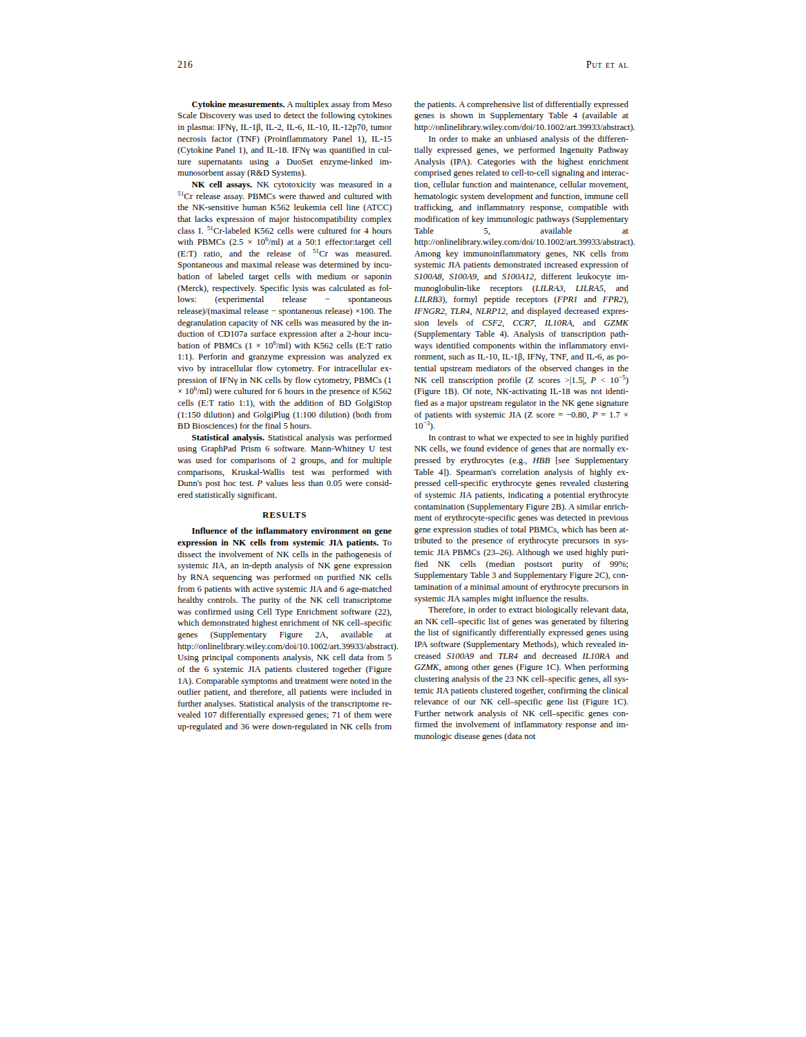216 Put et al
Cytokine measurements. A multiplex assay from Meso Scale Discovery was used to detect the following cytokines in plasma: IFNγ, IL-1β, IL-2, IL-6, IL-10, IL-12p70, tumor necrosis factor (TNF) (Proinflammatory Panel 1), IL-15 (Cytokine Panel 1), and IL-18. IFNγ was quantified in culture supernatants using a DuoSet enzyme-linked immunosorbent assay (R&D Systems).
NK cell assays. NK cytotoxicity was measured in a 51Cr release assay. PBMCs were thawed and cultured with the NK-sensitive human K562 leukemia cell line (ATCC) that lacks expression of major histocompatibility complex class I. 51Cr-labeled K562 cells were cultured for 4 hours with PBMCs (2.5 × 106/ml) at a 50:1 effector:target cell (E:T) ratio, and the release of 51Cr was measured. Spontaneous and maximal release was determined by incubation of labeled target cells with medium or saponin (Merck), respectively. Specific lysis was calculated as follows: (experimental release − spontaneous release)/(maximal release − spontaneous release) ×100. The degranulation capacity of NK cells was measured by the induction of CD107a surface expression after a 2-hour incubation of PBMCs (1 × 106/ml) with K562 cells (E:T ratio 1:1). Perforin and granzyme expression was analyzed ex vivo by intracellular flow cytometry. For intracellular expression of IFNγ in NK cells by flow cytometry, PBMCs (1 × 106/ml) were cultured for 6 hours in the presence of K562 cells (E:T ratio 1:1), with the addition of BD GolgiStop (1:150 dilution) and GolgiPlug (1:100 dilution) (both from BD Biosciences) for the final 5 hours.
Statistical analysis. Statistical analysis was performed using GraphPad Prism 6 software. Mann-Whitney U test was used for comparisons of 2 groups, and for multiple comparisons, Kruskal-Wallis test was performed with Dunn's post hoc test. P values less than 0.05 were considered statistically significant.
RESULTS
Influence of the inflammatory environment on gene expression in NK cells from systemic JIA patients. To dissect the involvement of NK cells in the pathogenesis of systemic JIA, an in-depth analysis of NK gene expression by RNA sequencing was performed on purified NK cells from 6 patients with active systemic JIA and 6 age-matched healthy controls. The purity of the NK cell transcriptome was confirmed using Cell Type Enrichment software (22), which demonstrated highest enrichment of NK cell–specific genes (Supplementary Figure 2A, available at http://onlinelibrary.wiley.com/doi/10.1002/art.39933/abstract). Using principal components analysis, NK cell data from 5 of the 6 systemic JIA patients clustered together (Figure 1A). Comparable symptoms and treatment were noted in the outlier patient, and therefore, all patients were included in further analyses. Statistical analysis of the transcriptome revealed 107 differentially expressed genes; 71 of them were up-regulated and 36 were down-regulated in NK cells from the patients. A comprehensive list of differentially expressed genes is shown in Supplementary Table 4 (available at http://onlinelibrary.wiley.com/doi/10.1002/art.39933/abstract).
In order to make an unbiased analysis of the differentially expressed genes, we performed Ingenuity Pathway Analysis (IPA). Categories with the highest enrichment comprised genes related to cell-to-cell signaling and interaction, cellular function and maintenance, cellular movement, hematologic system development and function, immune cell trafficking, and inflammatory response, compatible with modification of key immunologic pathways (Supplementary Table 5, available at http://onlinelibrary.wiley.com/doi/10.1002/art.39933/abstract). Among key immunoinflammatory genes, NK cells from systemic JIA patients demonstrated increased expression of S100A8, S100A9, and S100A12, different leukocyte immunoglobulin-like receptors (LILRA3, LILRA5, and LILRB3), formyl peptide receptors (FPR1 and FPR2), IFNGR2, TLR4, NLRP12, and displayed decreased expression levels of CSF2, CCR7, IL10RA, and GZMK (Supplementary Table 4). Analysis of transcription pathways identified components within the inflammatory environment, such as IL-10, IL-1β, IFNγ, TNF, and IL-6, as potential upstream mediators of the observed changes in the NK cell transcription profile (Z scores >|1.5|, P < 10−5) (Figure 1B). Of note, NK-activating IL-18 was not identified as a major upstream regulator in the NK gene signature of patients with systemic JIA (Z score = −0.80, P = 1.7 × 10−3).
In contrast to what we expected to see in highly purified NK cells, we found evidence of genes that are normally expressed by erythrocytes (e.g., HBB [see Supplementary Table 4]). Spearman's correlation analysis of highly expressed cell-specific erythrocyte genes revealed clustering of systemic JIA patients, indicating a potential erythrocyte contamination (Supplementary Figure 2B). A similar enrichment of erythrocyte-specific genes was detected in previous gene expression studies of total PBMCs, which has been attributed to the presence of erythrocyte precursors in systemic JIA PBMCs (23–26). Although we used highly purified NK cells (median postsort purity of 99%; Supplementary Table 3 and Supplementary Figure 2C), contamination of a minimal amount of erythrocyte precursors in systemic JIA samples might influence the results.
Therefore, in order to extract biologically relevant data, an NK cell–specific list of genes was generated by filtering the list of significantly differentially expressed genes using IPA software (Supplementary Methods), which revealed increased S100A9 and TLR4 and decreased IL10RA and GZMK, among other genes (Figure 1C). When performing clustering analysis of the 23 NK cell–specific genes, all systemic JIA patients clustered together, confirming the clinical relevance of our NK cell–specific gene list (Figure 1C). Further network analysis of NK cell–specific genes confirmed the involvement of inflammatory response and immunologic disease genes (data not